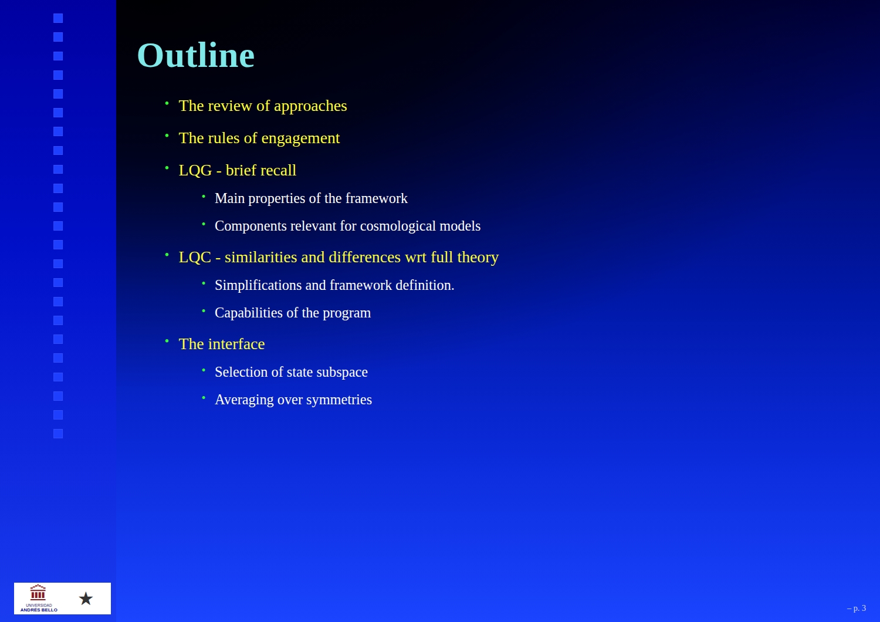🏛 UNIVERSIDADANDRÉS BELLO
★
Outline
The review of approaches
The rules of engagement
LQG - brief recall
Main properties of the framework
Components relevant for cosmological models
LQC - similarities and differences wrt full theory
Simplifications and framework definition.
Capabilities of the program
The interface
Selection of state subspace
Averaging over symmetries
– p. 3